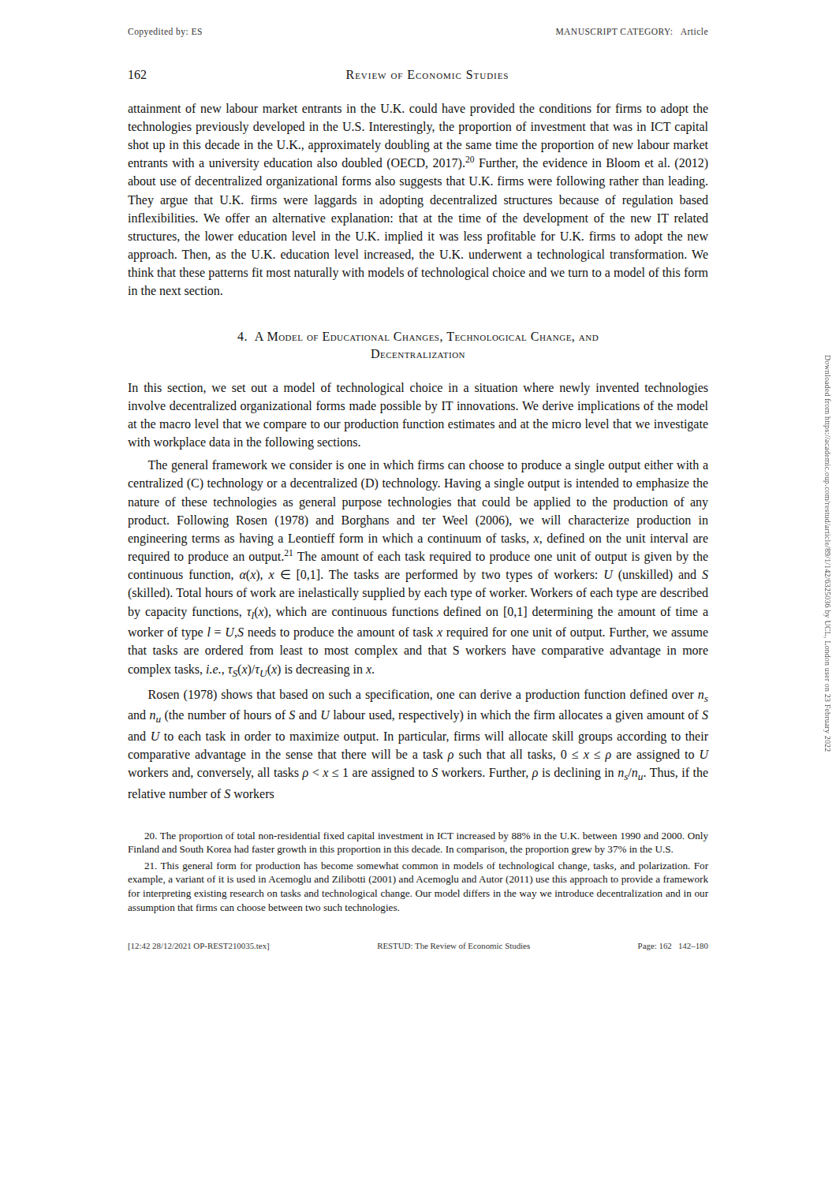Copyedited by: ES MANUSCRIPT CATEGORY: Article
Downloaded from https://academic.oup.com/restud/article/89/1/142/6325036 by UCL, London user on 23 February 2022
162 Review of Economic Studies
attainment of new labour market entrants in the U.K. could have provided the conditions for firms to adopt the technologies previously developed in the U.S. Interestingly, the proportion of investment that was in ICT capital shot up in this decade in the U.K., approximately doubling at the same time the proportion of new labour market entrants with a university education also doubled (OECD, 2017).20 Further, the evidence in Bloom et al. (2012) about use of decentralized organizational forms also suggests that U.K. firms were following rather than leading. They argue that U.K. firms were laggards in adopting decentralized structures because of regulation based inflexibilities. We offer an alternative explanation: that at the time of the development of the new IT related structures, the lower education level in the U.K. implied it was less profitable for U.K. firms to adopt the new approach. Then, as the U.K. education level increased, the U.K. underwent a technological transformation. We think that these patterns fit most naturally with models of technological choice and we turn to a model of this form in the next section.
4. A Model of Educational Changes, Technological Change, and
Decentralization
In this section, we set out a model of technological choice in a situation where newly invented technologies involve decentralized organizational forms made possible by IT innovations. We derive implications of the model at the macro level that we compare to our production function estimates and at the micro level that we investigate with workplace data in the following sections.
The general framework we consider is one in which firms can choose to produce a single output either with a centralized (C) technology or a decentralized (D) technology. Having a single output is intended to emphasize the nature of these technologies as general purpose technologies that could be applied to the production of any product. Following Rosen (1978) and Borghans and ter Weel (2006), we will characterize production in engineering terms as having a Leontieff form in which a continuum of tasks, x, defined on the unit interval are required to produce an output.21 The amount of each task required to produce one unit of output is given by the continuous function, α(x), x ∈ [0,1]. The tasks are performed by two types of workers: U (unskilled) and S (skilled). Total hours of work are inelastically supplied by each type of worker. Workers of each type are described by capacity functions, τl(x), which are continuous functions defined on [0,1] determining the amount of time a worker of type l = U,S needs to produce the amount of task x required for one unit of output. Further, we assume that tasks are ordered from least to most complex and that S workers have comparative advantage in more complex tasks, i.e., τS(x)/τU(x) is decreasing in x.
Rosen (1978) shows that based on such a specification, one can derive a production function defined over ns and nu (the number of hours of S and U labour used, respectively) in which the firm allocates a given amount of S and U to each task in order to maximize output. In particular, firms will allocate skill groups according to their comparative advantage in the sense that there will be a task ρ such that all tasks, 0 ≤ x ≤ ρ are assigned to U workers and, conversely, all tasks ρ < x ≤ 1 are assigned to S workers. Further, ρ is declining in ns/nu. Thus, if the relative number of S workers
20. The proportion of total non-residential fixed capital investment in ICT increased by 88% in the U.K. between 1990 and 2000. Only Finland and South Korea had faster growth in this proportion in this decade. In comparison, the proportion grew by 37% in the U.S.
21. This general form for production has become somewhat common in models of technological change, tasks, and polarization. For example, a variant of it is used in Acemoglu and Zilibotti (2001) and Acemoglu and Autor (2011) use this approach to provide a framework for interpreting existing research on tasks and technological change. Our model differs in the way we introduce decentralization and in our assumption that firms can choose between two such technologies.
[12:42 28/12/2021 OP-REST210035.tex] RESTUD: The Review of Economic Studies Page: 162 142–180